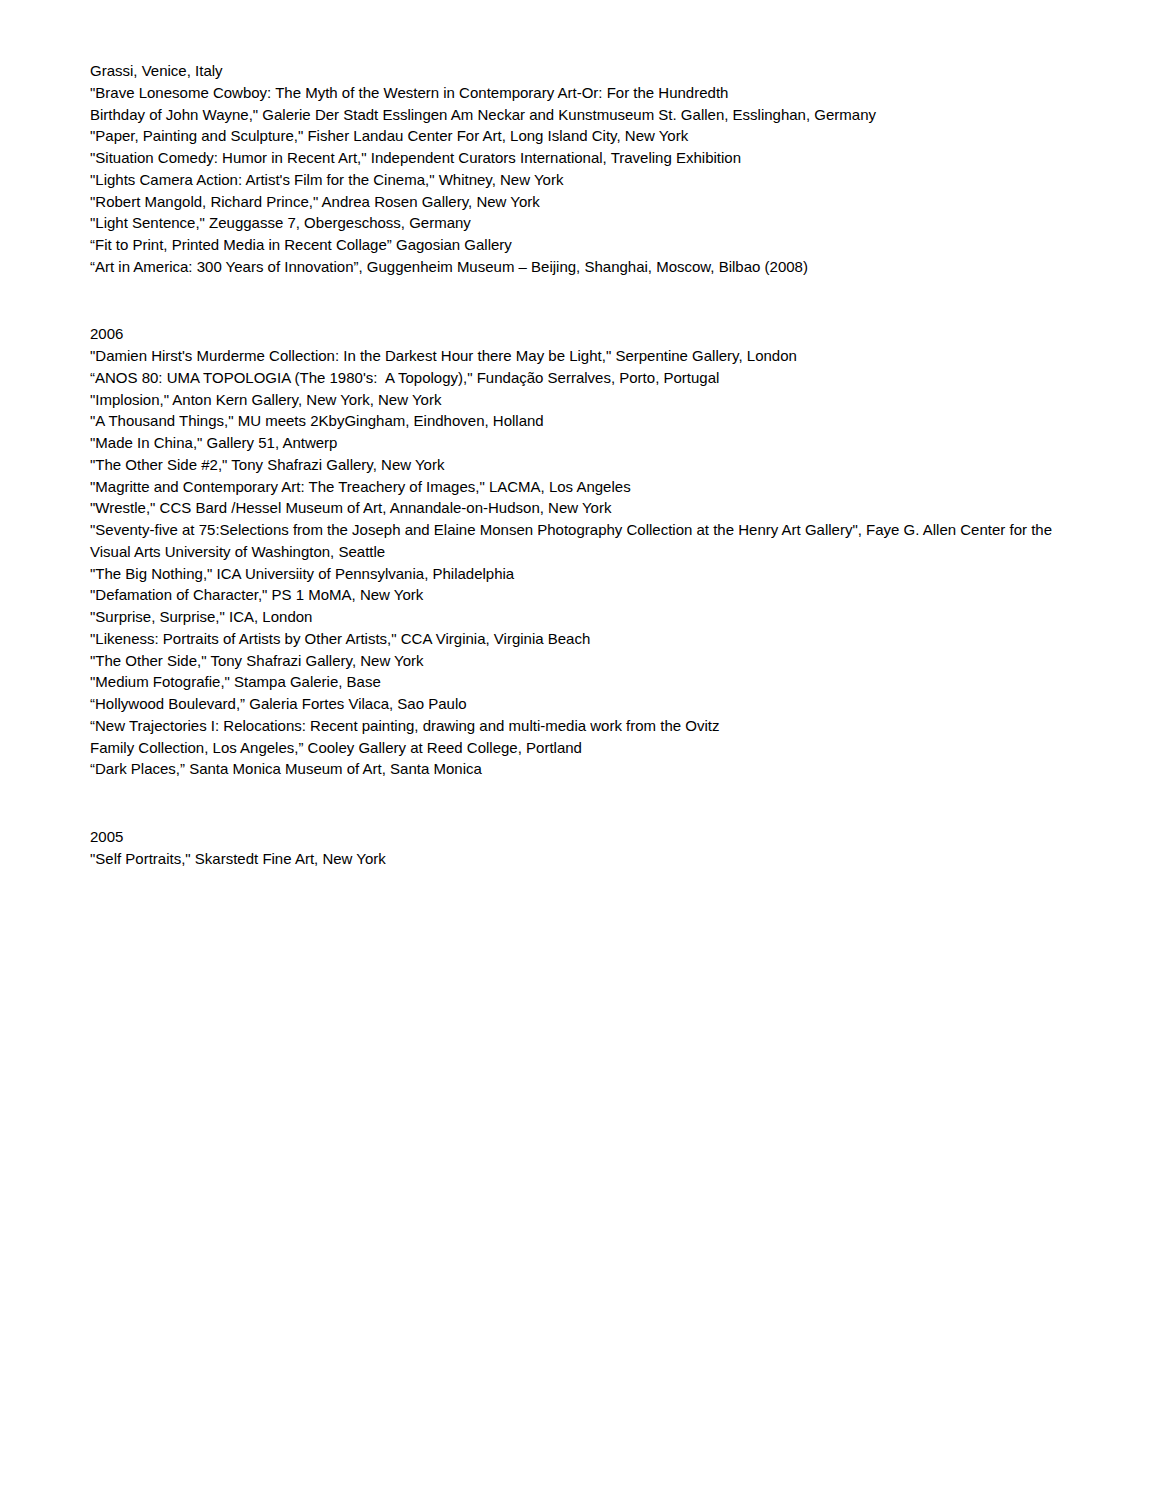Grassi, Venice, Italy
"Brave Lonesome Cowboy: The Myth of the Western in Contemporary Art-Or: For the Hundredth
Birthday of John Wayne," Galerie Der Stadt Esslingen Am Neckar and Kunstmuseum St. Gallen, Esslinghan, Germany
"Paper, Painting and Sculpture," Fisher Landau Center For Art, Long Island City, New York
"Situation Comedy: Humor in Recent Art," Independent Curators International, Traveling Exhibition
"Lights Camera Action: Artist's Film for the Cinema," Whitney, New York
"Robert Mangold, Richard Prince," Andrea Rosen Gallery, New York
"Light Sentence," Zeuggasse 7, Obergeschoss, Germany
“Fit to Print, Printed Media in Recent Collage” Gagosian Gallery
“Art in America: 300 Years of Innovation”, Guggenheim Museum – Beijing, Shanghai, Moscow, Bilbao (2008)
2006
"Damien Hirst's Murderme Collection: In the Darkest Hour there May be Light," Serpentine Gallery, London
“ANOS 80: UMA TOPOLOGIA (The 1980's: A Topology)," Fundação Serralves, Porto, Portugal
"Implosion," Anton Kern Gallery, New York, New York
"A Thousand Things," MU meets 2KbyGingham, Eindhoven, Holland
"Made In China," Gallery 51, Antwerp
"The Other Side #2," Tony Shafrazi Gallery, New York
"Magritte and Contemporary Art: The Treachery of Images," LACMA, Los Angeles
"Wrestle," CCS Bard /Hessel Museum of Art, Annandale-on-Hudson, New York
"Seventy-five at 75:Selections from the Joseph and Elaine Monsen Photography Collection at the Henry Art Gallery", Faye G. Allen Center for the Visual Arts University of Washington, Seattle
"The Big Nothing," ICA Universiity of Pennsylvania, Philadelphia
"Defamation of Character," PS 1 MoMA, New York
"Surprise, Surprise," ICA, London
"Likeness: Portraits of Artists by Other Artists," CCA Virginia, Virginia Beach
"The Other Side," Tony Shafrazi Gallery, New York
"Medium Fotografie," Stampa Galerie, Base
“Hollywood Boulevard,” Galeria Fortes Vilaca, Sao Paulo
“New Trajectories I: Relocations: Recent painting, drawing and multi-media work from the Ovitz
Family Collection, Los Angeles,” Cooley Gallery at Reed College, Portland
“Dark Places,” Santa Monica Museum of Art, Santa Monica
2005
"Self Portraits," Skarstedt Fine Art, New York